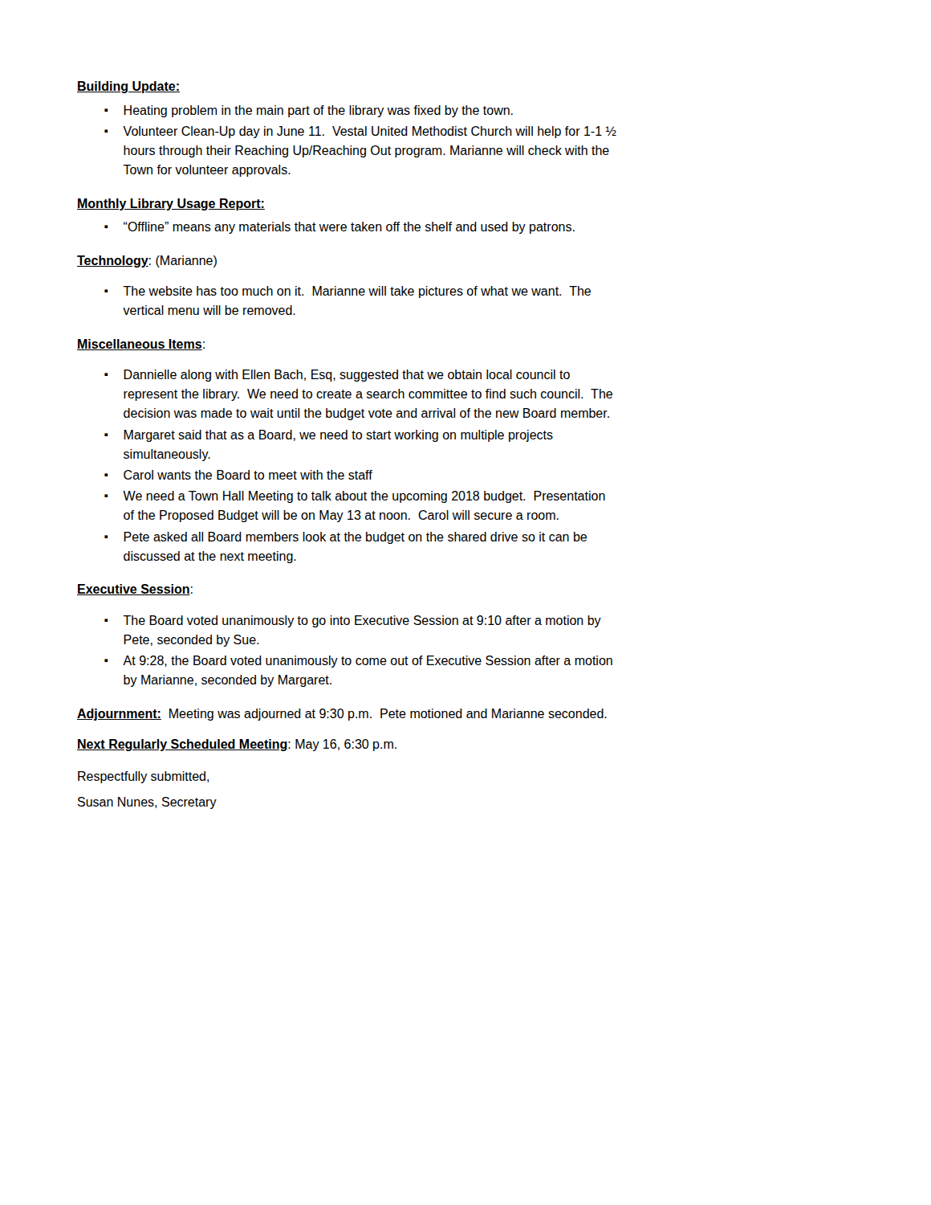Building Update:
Heating problem in the main part of the library was fixed by the town.
Volunteer Clean-Up day in June 11. Vestal United Methodist Church will help for 1-1 ½ hours through their Reaching Up/Reaching Out program. Marianne will check with the Town for volunteer approvals.
Monthly Library Usage Report:
“Offline” means any materials that were taken off the shelf and used by patrons.
Technology: (Marianne)
The website has too much on it. Marianne will take pictures of what we want. The vertical menu will be removed.
Miscellaneous Items:
Dannielle along with Ellen Bach, Esq, suggested that we obtain local council to represent the library. We need to create a search committee to find such council. The decision was made to wait until the budget vote and arrival of the new Board member.
Margaret said that as a Board, we need to start working on multiple projects simultaneously.
Carol wants the Board to meet with the staff
We need a Town Hall Meeting to talk about the upcoming 2018 budget. Presentation of the Proposed Budget will be on May 13 at noon. Carol will secure a room.
Pete asked all Board members look at the budget on the shared drive so it can be discussed at the next meeting.
Executive Session:
The Board voted unanimously to go into Executive Session at 9:10 after a motion by Pete, seconded by Sue.
At 9:28, the Board voted unanimously to come out of Executive Session after a motion by Marianne, seconded by Margaret.
Adjournment: Meeting was adjourned at 9:30 p.m. Pete motioned and Marianne seconded.
Next Regularly Scheduled Meeting: May 16, 6:30 p.m.
Respectfully submitted,
Susan Nunes, Secretary